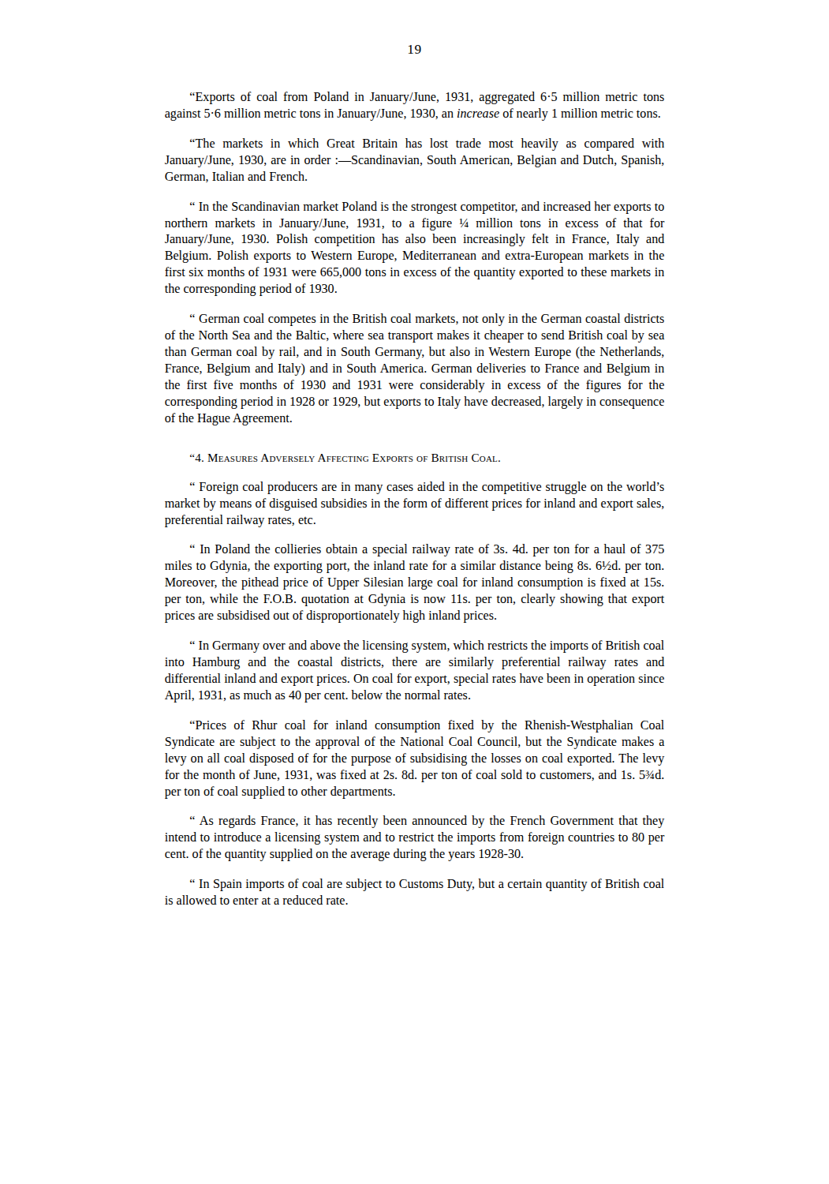19
“Exports of coal from Poland in January/June, 1931, aggregated 6·5 million metric tons against 5·6 million metric tons in January/June, 1930, an increase of nearly 1 million metric tons.
“The markets in which Great Britain has lost trade most heavily as compared with January/June, 1930, are in order :—Scandinavian, South American, Belgian and Dutch, Spanish, German, Italian and French.
“ In the Scandinavian market Poland is the strongest competitor, and increased her exports to northern markets in January/June, 1931, to a figure ¼ million tons in excess of that for January/June, 1930. Polish competition has also been increasingly felt in France, Italy and Belgium. Polish exports to Western Europe, Mediterranean and extra-European markets in the first six months of 1931 were 665,000 tons in excess of the quantity exported to these markets in the corresponding period of 1930.
“ German coal competes in the British coal markets, not only in the German coastal districts of the North Sea and the Baltic, where sea transport makes it cheaper to send British coal by sea than German coal by rail, and in South Germany, but also in Western Europe (the Netherlands, France, Belgium and Italy) and in South America. German deliveries to France and Belgium in the first five months of 1930 and 1931 were considerably in excess of the figures for the corresponding period in 1928 or 1929, but exports to Italy have decreased, largely in consequence of the Hague Agreement.
“4. Measures Adversely Affecting Exports of British Coal.
“ Foreign coal producers are in many cases aided in the competitive struggle on the world’s market by means of disguised subsidies in the form of different prices for inland and export sales, preferential railway rates, etc.
“ In Poland the collieries obtain a special railway rate of 3s. 4d. per ton for a haul of 375 miles to Gdynia, the exporting port, the inland rate for a similar distance being 8s. 6½d. per ton. Moreover, the pithead price of Upper Silesian large coal for inland consumption is fixed at 15s. per ton, while the F.O.B. quotation at Gdynia is now 11s. per ton, clearly showing that export prices are subsidised out of disproportionately high inland prices.
“ In Germany over and above the licensing system, which restricts the imports of British coal into Hamburg and the coastal districts, there are similarly preferential railway rates and differential inland and export prices. On coal for export, special rates have been in operation since April, 1931, as much as 40 per cent. below the normal rates.
“Prices of Rhur coal for inland consumption fixed by the Rhenish-Westphalian Coal Syndicate are subject to the approval of the National Coal Council, but the Syndicate makes a levy on all coal disposed of for the purpose of subsidising the losses on coal exported. The levy for the month of June, 1931, was fixed at 2s. 8d. per ton of coal sold to customers, and 1s. 5¾d. per ton of coal supplied to other departments.
“ As regards France, it has recently been announced by the French Government that they intend to introduce a licensing system and to restrict the imports from foreign countries to 80 per cent. of the quantity supplied on the average during the years 1928-30.
“ In Spain imports of coal are subject to Customs Duty, but a certain quantity of British coal is allowed to enter at a reduced rate.